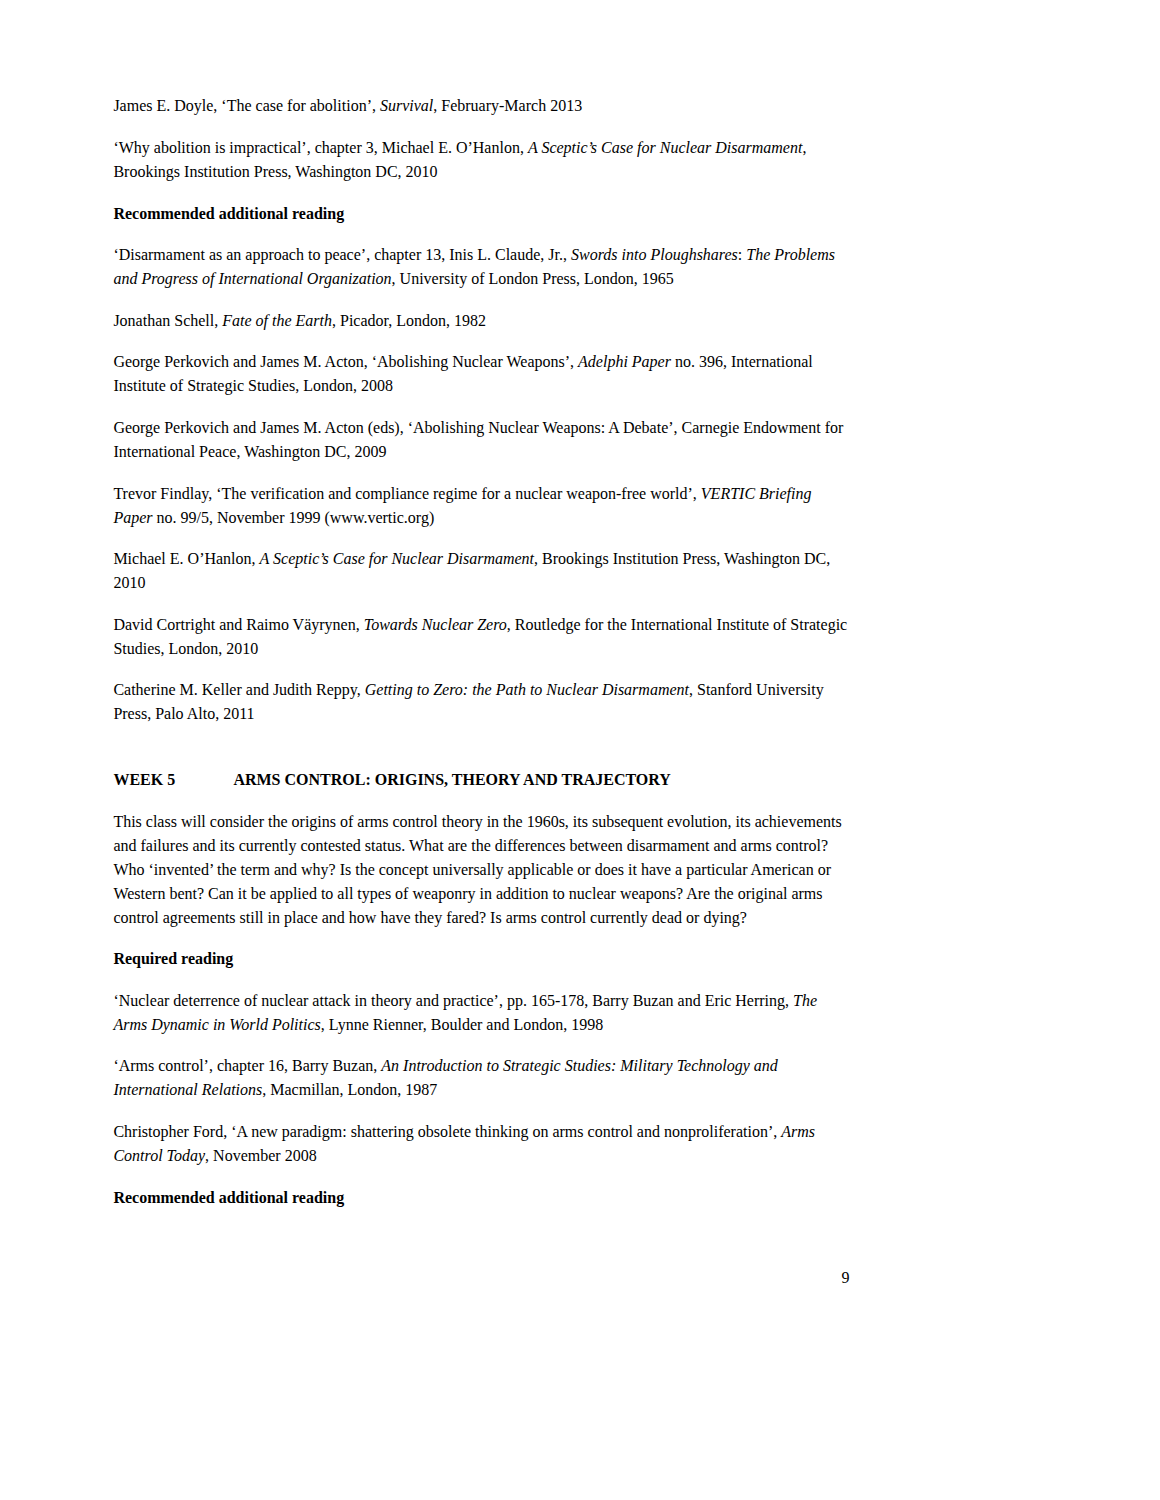James E. Doyle, ‘The case for abolition’, Survival, February-March 2013
‘Why abolition is impractical’, chapter 3, Michael E. O’Hanlon, A Sceptic’s Case for Nuclear Disarmament, Brookings Institution Press, Washington DC, 2010
Recommended additional reading
‘Disarmament as an approach to peace’, chapter 13, Inis L. Claude, Jr., Swords into Ploughshares: The Problems and Progress of International Organization, University of London Press, London, 1965
Jonathan Schell, Fate of the Earth, Picador, London, 1982
George Perkovich and James M. Acton, ‘Abolishing Nuclear Weapons’, Adelphi Paper no. 396, International Institute of Strategic Studies, London, 2008
George Perkovich and James M. Acton (eds), ‘Abolishing Nuclear Weapons: A Debate’, Carnegie Endowment for International Peace, Washington DC, 2009
Trevor Findlay, ‘The verification and compliance regime for a nuclear weapon-free world’, VERTIC Briefing Paper no. 99/5, November 1999 (www.vertic.org)
Michael E. O’Hanlon, A Sceptic’s Case for Nuclear Disarmament, Brookings Institution Press, Washington DC, 2010
David Cortright and Raimo Väyrynen, Towards Nuclear Zero, Routledge for the International Institute of Strategic Studies, London, 2010
Catherine M. Keller and Judith Reppy, Getting to Zero: the Path to Nuclear Disarmament, Stanford University Press, Palo Alto, 2011
WEEK 5 ARMS CONTROL: ORIGINS, THEORY AND TRAJECTORY
This class will consider the origins of arms control theory in the 1960s, its subsequent evolution, its achievements and failures and its currently contested status. What are the differences between disarmament and arms control? Who ‘invented’ the term and why? Is the concept universally applicable or does it have a particular American or Western bent? Can it be applied to all types of weaponry in addition to nuclear weapons? Are the original arms control agreements still in place and how have they fared? Is arms control currently dead or dying?
Required reading
‘Nuclear deterrence of nuclear attack in theory and practice’, pp. 165-178, Barry Buzan and Eric Herring, The Arms Dynamic in World Politics, Lynne Rienner, Boulder and London, 1998
‘Arms control’, chapter 16, Barry Buzan, An Introduction to Strategic Studies: Military Technology and International Relations, Macmillan, London, 1987
Christopher Ford, ‘A new paradigm: shattering obsolete thinking on arms control and nonproliferation’, Arms Control Today, November 2008
Recommended additional reading
9